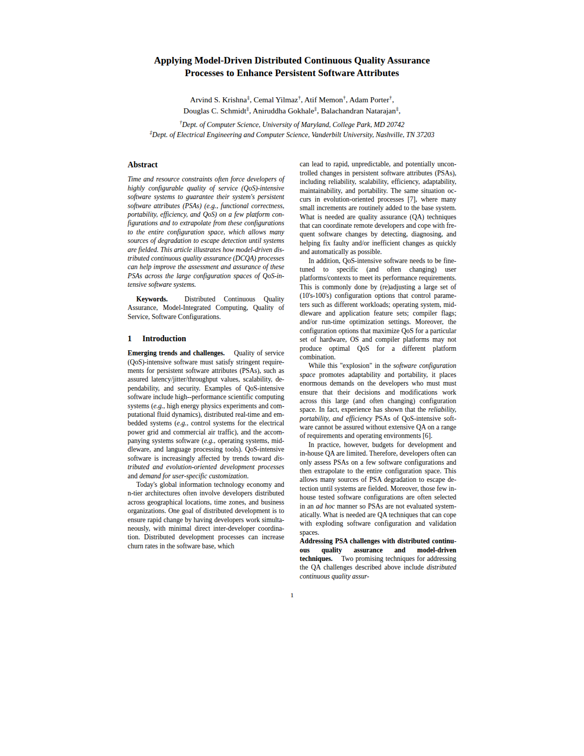Applying Model-Driven Distributed Continuous Quality Assurance
Processes to Enhance Persistent Software Attributes
Arvind S. Krishna‡, Cemal Yilmaz†, Atif Memon†, Adam Porter†,
Douglas C. Schmidt‡, Aniruddha Gokhale‡, Balachandran Natarajan‡,
†Dept. of Computer Science, University of Maryland, College Park, MD 20742
‡Dept. of Electrical Engineering and Computer Science, Vanderbilt University, Nashville, TN 37203
Abstract
Time and resource constraints often force developers of highly configurable quality of service (QoS)-intensive software systems to guarantee their system's persistent software attributes (PSAs) (e.g., functional correctness, portability, efficiency, and QoS) on a few platform configurations and to extrapolate from these configurations to the entire configuration space, which allows many sources of degradation to escape detection until systems are fielded. This article illustrates how model-driven distributed continuous quality assurance (DCQA) processes can help improve the assessment and assurance of these PSAs across the large configuration spaces of QoS-intensive software systems.
Keywords. Distributed Continuous Quality Assurance, Model-Integrated Computing, Quality of Service, Software Configurations.
1 Introduction
Emerging trends and challenges. Quality of service (QoS)-intensive software must satisfy stringent requirements for persistent software attributes (PSAs), such as assured latency/jitter/throughput values, scalability, dependability, and security. Examples of QoS-intensive software include high--performance scientific computing systems (e.g., high energy physics experiments and computational fluid dynamics), distributed real-time and embedded systems (e.g., control systems for the electrical power grid and commercial air traffic), and the accompanying systems software (e.g., operating systems, middleware, and language processing tools). QoS-intensive software is increasingly affected by trends toward distributed and evolution-oriented development processes and demand for user-specific customization.
Today's global information technology economy and n-tier architectures often involve developers distributed across geographical locations, time zones, and business organizations. One goal of distributed development is to ensure rapid change by having developers work simultaneously, with minimal direct inter-developer coordination. Distributed development processes can increase churn rates in the software base, which
can lead to rapid, unpredictable, and potentially uncontrolled changes in persistent software attributes (PSAs), including reliability, scalability, efficiency, adaptability, maintainability, and portability. The same situation occurs in evolution-oriented processes [7], where many small increments are routinely added to the base system. What is needed are quality assurance (QA) techniques that can coordinate remote developers and cope with frequent software changes by detecting, diagnosing, and helping fix faulty and/or inefficient changes as quickly and automatically as possible.
In addition, QoS-intensive software needs to be fine-tuned to specific (and often changing) user platforms/contexts to meet its performance requirements. This is commonly done by (re)adjusting a large set of (10's-100's) configuration options that control parameters such as different workloads; operating system, middleware and application feature sets; compiler flags; and/or run-time optimization settings. Moreover, the configuration options that maximize QoS for a particular set of hardware, OS and compiler platforms may not produce optimal QoS for a different platform combination.
While this "explosion" in the software configuration space promotes adaptability and portability, it places enormous demands on the developers who must must ensure that their decisions and modifications work across this large (and often changing) configuration space. In fact, experience has shown that the reliability, portability, and efficiency PSAs of QoS-intensive software cannot be assured without extensive QA on a range of requirements and operating environments [6].
In practice, however, budgets for development and in-house QA are limited. Therefore, developers often can only assess PSAs on a few software configurations and then extrapolate to the entire configuration space. This allows many sources of PSA degradation to escape detection until systems are fielded. Moreover, those few in-house tested software configurations are often selected in an ad hoc manner so PSAs are not evaluated systematically. What is needed are QA techniques that can cope with exploding software configuration and validation spaces.
Addressing PSA challenges with distributed continuous quality assurance and model-driven techniques. Two promising techniques for addressing the QA challenges described above include distributed continuous quality assur-
1